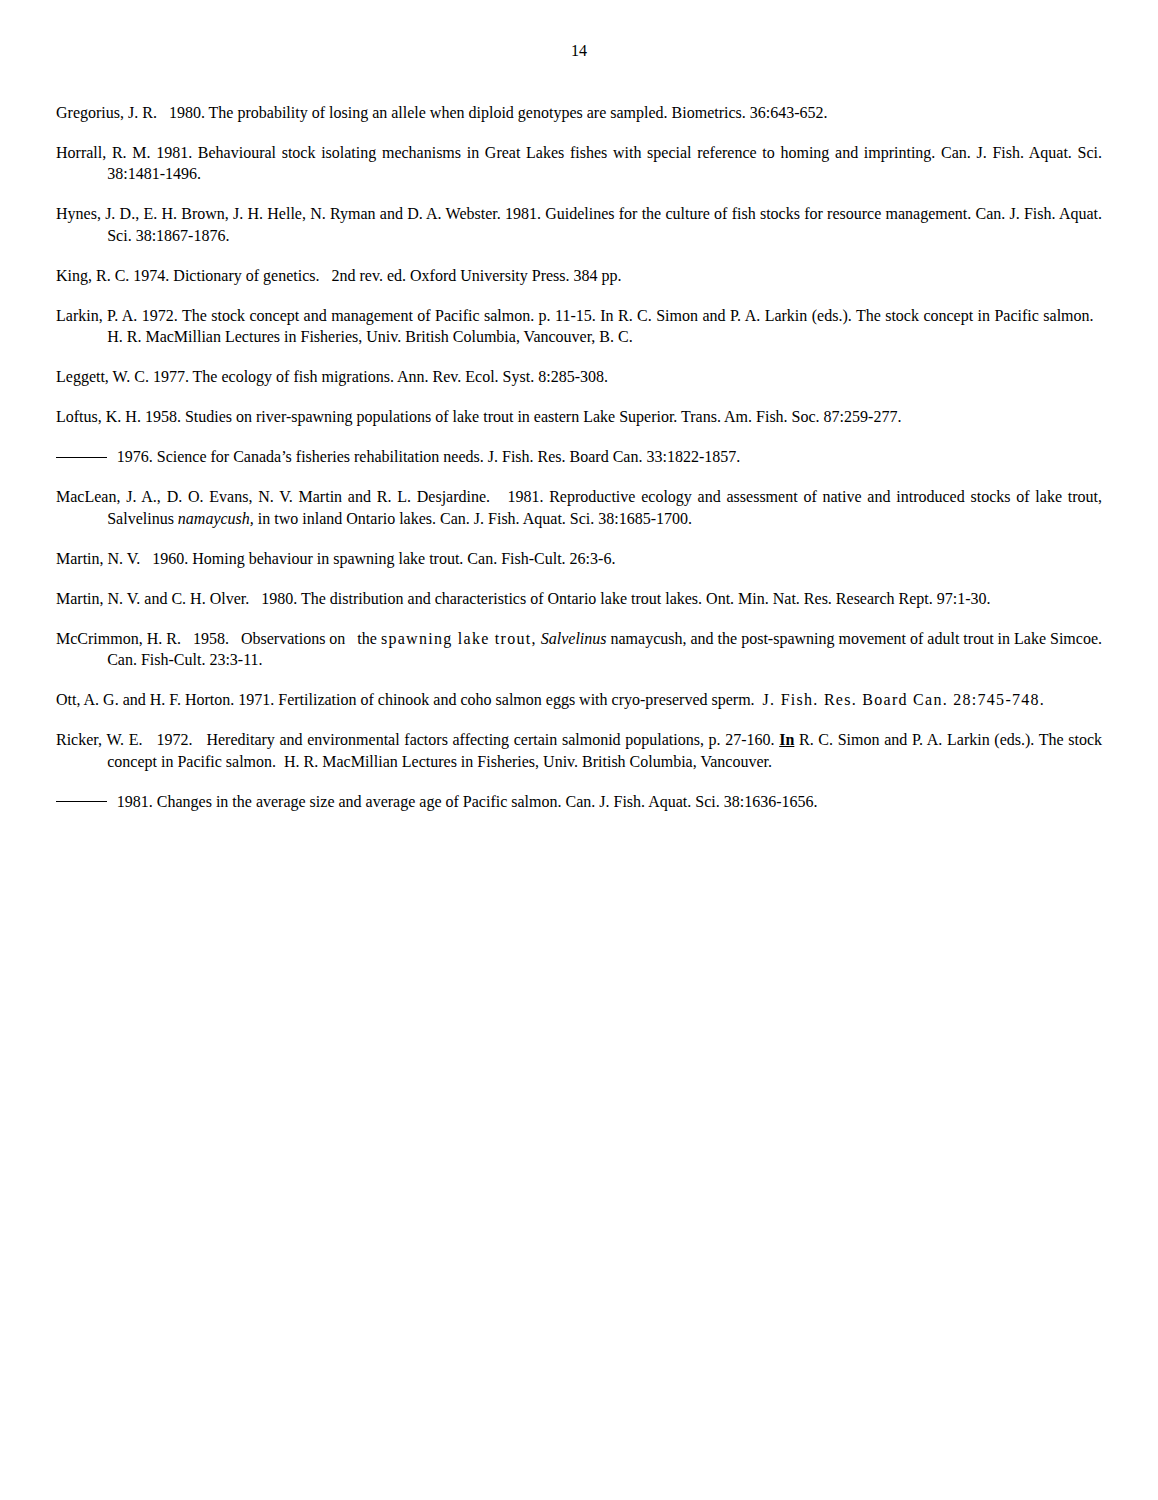14
Gregorius, J. R. 1980. The probability of losing an allele when diploid genotypes are sampled. Biometrics. 36:643-652.
Horrall, R. M. 1981. Behavioural stock isolating mechanisms in Great Lakes fishes with special reference to homing and imprinting. Can. J. Fish. Aquat. Sci. 38:1481-1496.
Hynes, J. D., E. H. Brown, J. H. Helle, N. Ryman and D. A. Webster. 1981. Guidelines for the culture of fish stocks for resource management. Can. J. Fish. Aquat. Sci. 38:1867-1876.
King, R. C. 1974. Dictionary of genetics. 2nd rev. ed. Oxford University Press. 384 pp.
Larkin, P. A. 1972. The stock concept and management of Pacific salmon. p. 11-15. In R. C. Simon and P. A. Larkin (eds.). The stock concept in Pacific salmon. H. R. MacMillian Lectures in Fisheries, Univ. British Columbia, Vancouver, B. C.
Leggett, W. C. 1977. The ecology of fish migrations. Ann. Rev. Ecol. Syst. 8:285-308.
Loftus, K. H. 1958. Studies on river-spawning populations of lake trout in eastern Lake Superior. Trans. Am. Fish. Soc. 87:259-277.
1976. Science for Canada’s fisheries rehabilitation needs. J. Fish. Res. Board Can. 33:1822-1857.
MacLean, J. A., D. O. Evans, N. V. Martin and R. L. Desjardine. 1981. Reproductive ecology and assessment of native and introduced stocks of lake trout, Salvelinus namaycush, in two inland Ontario lakes. Can. J. Fish. Aquat. Sci. 38:1685-1700.
Martin, N. V. 1960. Homing behaviour in spawning lake trout. Can. Fish-Cult. 26:3-6.
Martin, N. V. and C. H. Olver. 1980. The distribution and characteristics of Ontario lake trout lakes. Ont. Min. Nat. Res. Research Rept. 97:1-30.
McCrimmon, H. R. 1958. Observations on the spawning lake trout, Salvelinus namaycush, and the post-spawning movement of adult trout in Lake Simcoe. Can. Fish-Cult. 23:3-11.
Ott, A. G. and H. F. Horton. 1971. Fertilization of chinook and coho salmon eggs with cryo-preserved sperm. J. Fish. Res. Board Can. 28:745-748.
Ricker, W. E. 1972. Hereditary and environmental factors affecting certain salmonid populations, p. 27-160. In R. C. Simon and P. A. Larkin (eds.). The stock concept in Pacific salmon. H. R. MacMillian Lectures in Fisheries, Univ. British Columbia, Vancouver.
1981. Changes in the average size and average age of Pacific salmon. Can. J. Fish. Aquat. Sci. 38:1636-1656.